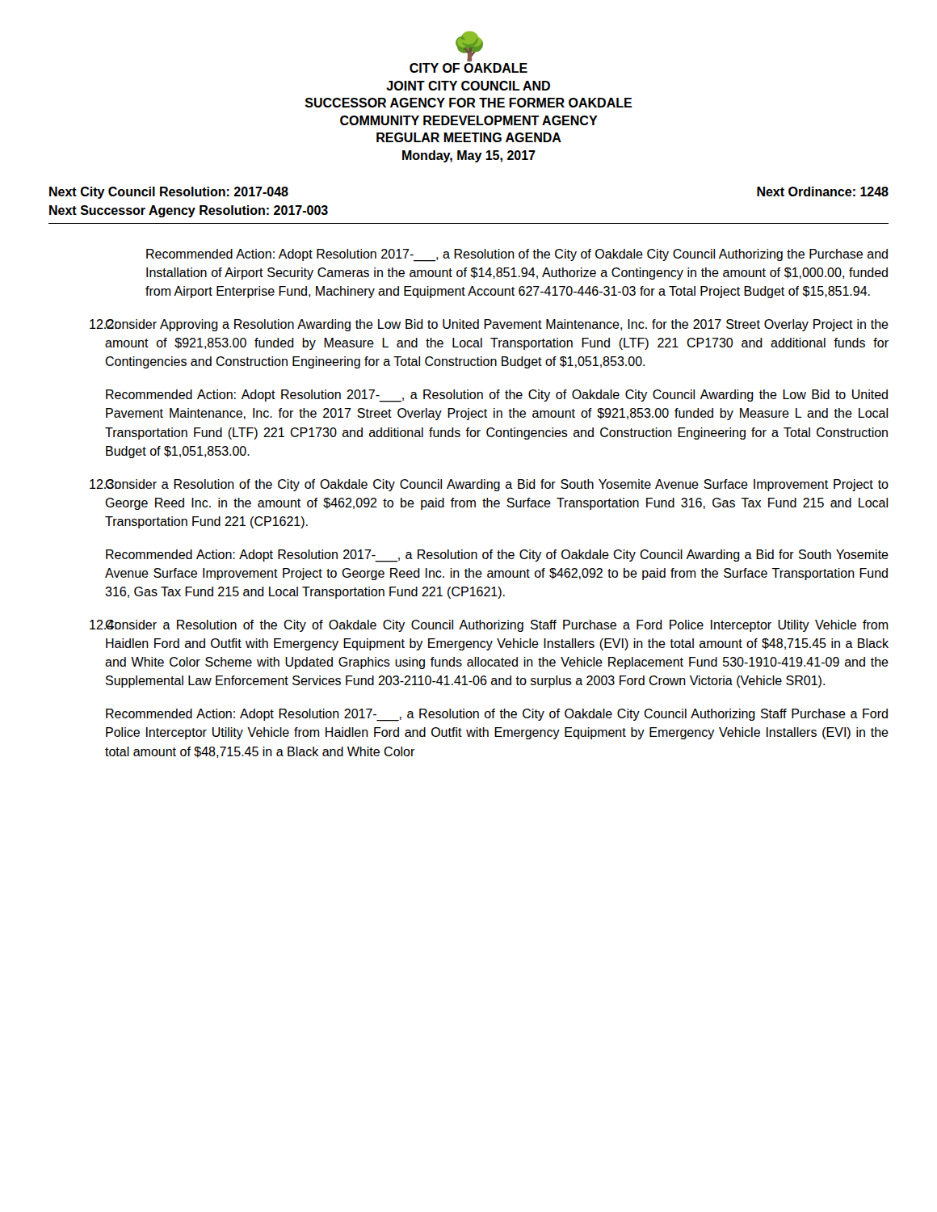🌳
CITY OF OAKDALE
JOINT CITY COUNCIL AND
SUCCESSOR AGENCY FOR THE FORMER OAKDALE
COMMUNITY REDEVELOPMENT AGENCY
REGULAR MEETING AGENDA
Monday, May 15, 2017
Next City Council Resolution: 2017-048
Next Successor Agency Resolution: 2017-003
Next Ordinance: 1248
Recommended Action: Adopt Resolution 2017-___, a Resolution of the City of Oakdale City Council Authorizing the Purchase and Installation of Airport Security Cameras in the amount of $14,851.94, Authorize a Contingency in the amount of $1,000.00, funded from Airport Enterprise Fund, Machinery and Equipment Account 627-4170-446-31-03 for a Total Project Budget of $15,851.94.
12.2:
Consider Approving a Resolution Awarding the Low Bid to United Pavement Maintenance, Inc. for the 2017 Street Overlay Project in the amount of $921,853.00 funded by Measure L and the Local Transportation Fund (LTF) 221 CP1730 and additional funds for Contingencies and Construction Engineering for a Total Construction Budget of $1,051,853.00.
Recommended Action: Adopt Resolution 2017-___, a Resolution of the City of Oakdale City Council Awarding the Low Bid to United Pavement Maintenance, Inc. for the 2017 Street Overlay Project in the amount of $921,853.00 funded by Measure L and the Local Transportation Fund (LTF) 221 CP1730 and additional funds for Contingencies and Construction Engineering for a Total Construction Budget of $1,051,853.00.
12.3:
Consider a Resolution of the City of Oakdale City Council Awarding a Bid for South Yosemite Avenue Surface Improvement Project to George Reed Inc. in the amount of $462,092 to be paid from the Surface Transportation Fund 316, Gas Tax Fund 215 and Local Transportation Fund 221 (CP1621).
Recommended Action: Adopt Resolution 2017-___, a Resolution of the City of Oakdale City Council Awarding a Bid for South Yosemite Avenue Surface Improvement Project to George Reed Inc. in the amount of $462,092 to be paid from the Surface Transportation Fund 316, Gas Tax Fund 215 and Local Transportation Fund 221 (CP1621).
12.4:
Consider a Resolution of the City of Oakdale City Council Authorizing Staff Purchase a Ford Police Interceptor Utility Vehicle from Haidlen Ford and Outfit with Emergency Equipment by Emergency Vehicle Installers (EVI) in the total amount of $48,715.45 in a Black and White Color Scheme with Updated Graphics using funds allocated in the Vehicle Replacement Fund 530-1910-419.41-09 and the Supplemental Law Enforcement Services Fund 203-2110-41.41-06 and to surplus a 2003 Ford Crown Victoria (Vehicle SR01).
Recommended Action: Adopt Resolution 2017-___, a Resolution of the City of Oakdale City Council Authorizing Staff Purchase a Ford Police Interceptor Utility Vehicle from Haidlen Ford and Outfit with Emergency Equipment by Emergency Vehicle Installers (EVI) in the total amount of $48,715.45 in a Black and White Color